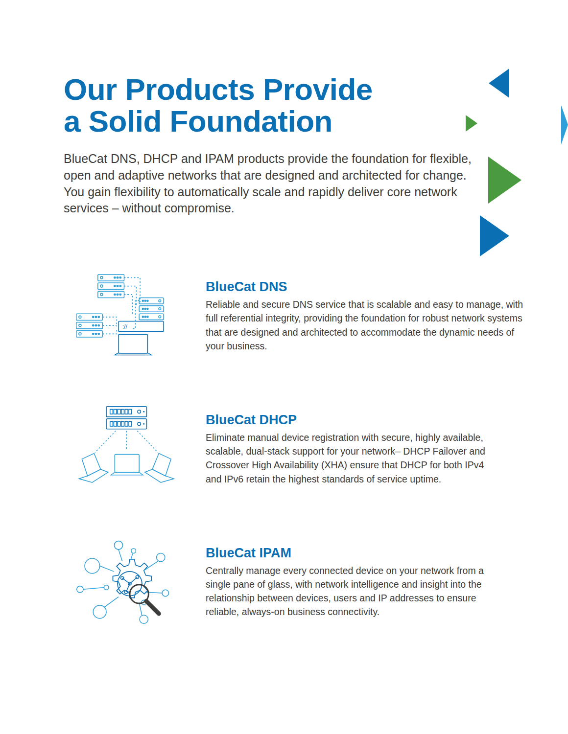Our Products Provide
a Solid Foundation
BlueCat DNS, DHCP and IPAM products provide the foundation for flexible, open and adaptive networks that are designed and architected for change. You gain flexibility to automatically scale and rapidly deliver core network services – without compromise.
://
BlueCat DNS
Reliable and secure DNS service that is scalable and easy to manage, with full referential integrity, providing the foundation for robust network systems that are designed and architected to accommodate the dynamic needs of your business.
BlueCat DHCP
Eliminate manual device registration with secure, highly available, scalable, dual-stack support for your network– DHCP Failover and Crossover High Availability (XHA) ensure that DHCP for both IPv4 and IPv6 retain the highest standards of service uptime.
BlueCat IPAM
Centrally manage every connected device on your network from a single pane of glass, with network intelligence and insight into the relationship between devices, users and IP addresses to ensure reliable, always-on business connectivity.